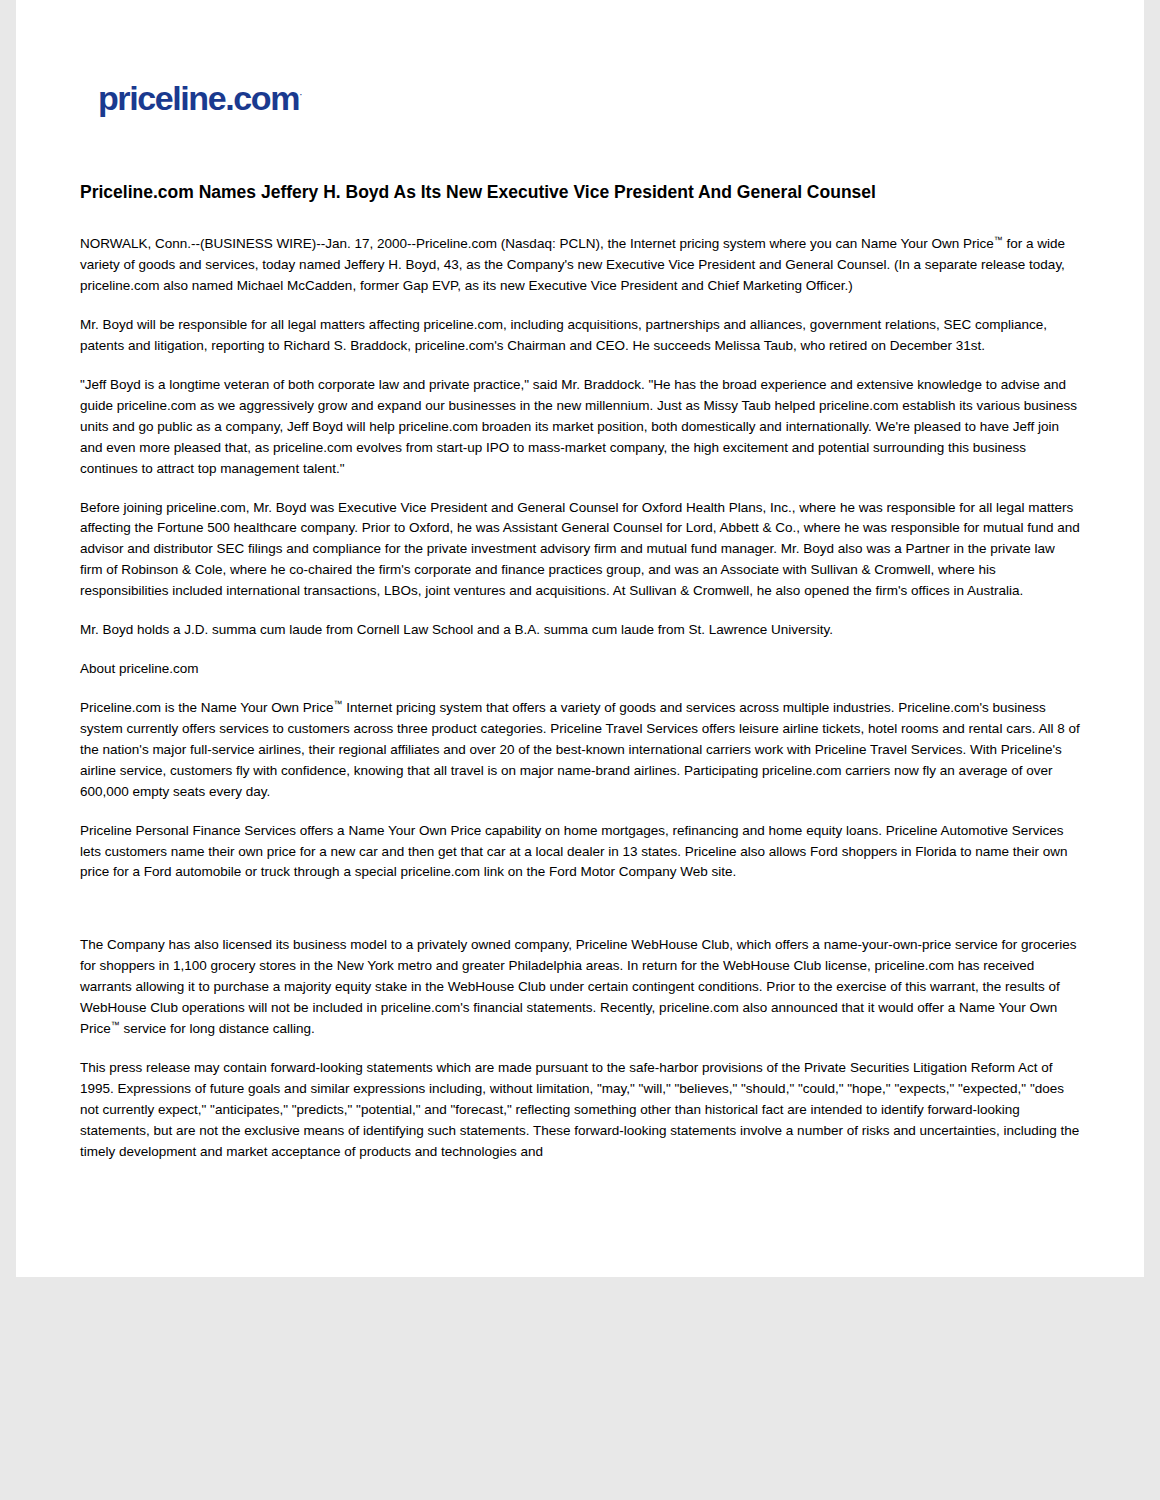priceline.com·
Priceline.com Names Jeffery H. Boyd As Its New Executive Vice President And General Counsel
NORWALK, Conn.--(BUSINESS WIRE)--Jan. 17, 2000--Priceline.com (Nasdaq: PCLN), the Internet pricing system where you can Name Your Own Price™ for a wide variety of goods and services, today named Jeffery H. Boyd, 43, as the Company's new Executive Vice President and General Counsel. (In a separate release today, priceline.com also named Michael McCadden, former Gap EVP, as its new Executive Vice President and Chief Marketing Officer.)
Mr. Boyd will be responsible for all legal matters affecting priceline.com, including acquisitions, partnerships and alliances, government relations, SEC compliance, patents and litigation, reporting to Richard S. Braddock, priceline.com's Chairman and CEO. He succeeds Melissa Taub, who retired on December 31st.
"Jeff Boyd is a longtime veteran of both corporate law and private practice," said Mr. Braddock. "He has the broad experience and extensive knowledge to advise and guide priceline.com as we aggressively grow and expand our businesses in the new millennium. Just as Missy Taub helped priceline.com establish its various business units and go public as a company, Jeff Boyd will help priceline.com broaden its market position, both domestically and internationally. We're pleased to have Jeff join and even more pleased that, as priceline.com evolves from start-up IPO to mass-market company, the high excitement and potential surrounding this business continues to attract top management talent."
Before joining priceline.com, Mr. Boyd was Executive Vice President and General Counsel for Oxford Health Plans, Inc., where he was responsible for all legal matters affecting the Fortune 500 healthcare company. Prior to Oxford, he was Assistant General Counsel for Lord, Abbett & Co., where he was responsible for mutual fund and advisor and distributor SEC filings and compliance for the private investment advisory firm and mutual fund manager. Mr. Boyd also was a Partner in the private law firm of Robinson & Cole, where he co-chaired the firm's corporate and finance practices group, and was an Associate with Sullivan & Cromwell, where his responsibilities included international transactions, LBOs, joint ventures and acquisitions. At Sullivan & Cromwell, he also opened the firm's offices in Australia.
Mr. Boyd holds a J.D. summa cum laude from Cornell Law School and a B.A. summa cum laude from St. Lawrence University.
About priceline.com
Priceline.com is the Name Your Own Price™ Internet pricing system that offers a variety of goods and services across multiple industries. Priceline.com's business system currently offers services to customers across three product categories. Priceline Travel Services offers leisure airline tickets, hotel rooms and rental cars. All 8 of the nation's major full-service airlines, their regional affiliates and over 20 of the best-known international carriers work with Priceline Travel Services. With Priceline's airline service, customers fly with confidence, knowing that all travel is on major name-brand airlines. Participating priceline.com carriers now fly an average of over 600,000 empty seats every day.
Priceline Personal Finance Services offers a Name Your Own Price capability on home mortgages, refinancing and home equity loans. Priceline Automotive Services lets customers name their own price for a new car and then get that car at a local dealer in 13 states. Priceline also allows Ford shoppers in Florida to name their own price for a Ford automobile or truck through a special priceline.com link on the Ford Motor Company Web site.
The Company has also licensed its business model to a privately owned company, Priceline WebHouse Club, which offers a name-your-own-price service for groceries for shoppers in 1,100 grocery stores in the New York metro and greater Philadelphia areas. In return for the WebHouse Club license, priceline.com has received warrants allowing it to purchase a majority equity stake in the WebHouse Club under certain contingent conditions. Prior to the exercise of this warrant, the results of WebHouse Club operations will not be included in priceline.com's financial statements. Recently, priceline.com also announced that it would offer a Name Your Own Price™ service for long distance calling.
This press release may contain forward-looking statements which are made pursuant to the safe-harbor provisions of the Private Securities Litigation Reform Act of 1995. Expressions of future goals and similar expressions including, without limitation, "may," "will," "believes," "should," "could," "hope," "expects," "expected," "does not currently expect," "anticipates," "predicts," "potential," and "forecast," reflecting something other than historical fact are intended to identify forward-looking statements, but are not the exclusive means of identifying such statements. These forward-looking statements involve a number of risks and uncertainties, including the timely development and market acceptance of products and technologies and